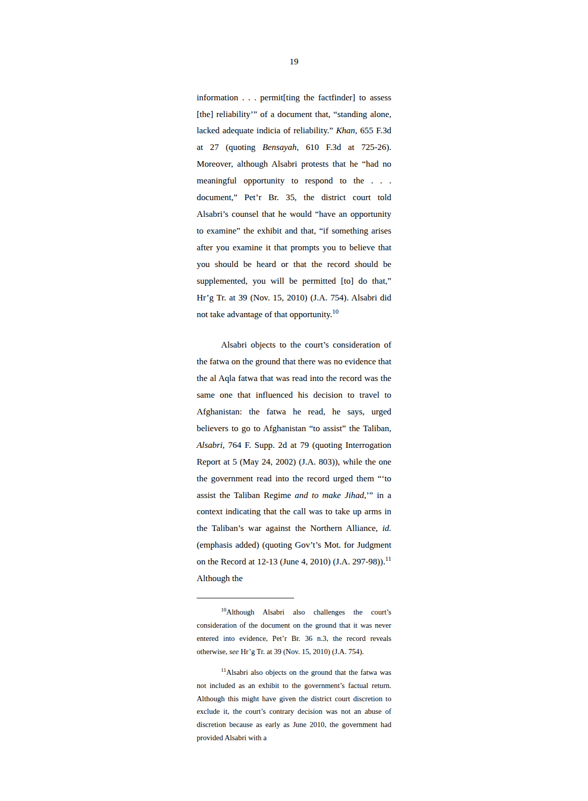19
information . . . permit[ting the factfinder] to assess [the] reliability’” of a document that, “standing alone, lacked adequate indicia of reliability.” Khan, 655 F.3d at 27 (quoting Bensayah, 610 F.3d at 725-26). Moreover, although Alsabri protests that he “had no meaningful opportunity to respond to the . . . document,” Pet’r Br. 35, the district court told Alsabri’s counsel that he would “have an opportunity to examine” the exhibit and that, “if something arises after you examine it that prompts you to believe that you should be heard or that the record should be supplemented, you will be permitted [to] do that,” Hr’g Tr. at 39 (Nov. 15, 2010) (J.A. 754). Alsabri did not take advantage of that opportunity.10
Alsabri objects to the court’s consideration of the fatwa on the ground that there was no evidence that the al Aqla fatwa that was read into the record was the same one that influenced his decision to travel to Afghanistan: the fatwa he read, he says, urged believers to go to Afghanistan “to assist” the Taliban, Alsabri, 764 F. Supp. 2d at 79 (quoting Interrogation Report at 5 (May 24, 2002) (J.A. 803)), while the one the government read into the record urged them “‘to assist the Taliban Regime and to make Jihad,’” in a context indicating that the call was to take up arms in the Taliban’s war against the Northern Alliance, id. (emphasis added) (quoting Gov’t’s Mot. for Judgment on the Record at 12-13 (June 4, 2010) (J.A. 297-98)).11 Although the
10Although Alsabri also challenges the court’s consideration of the document on the ground that it was never entered into evidence, Pet’r Br. 36 n.3, the record reveals otherwise, see Hr’g Tr. at 39 (Nov. 15, 2010) (J.A. 754).
11Alsabri also objects on the ground that the fatwa was not included as an exhibit to the government’s factual return. Although this might have given the district court discretion to exclude it, the court’s contrary decision was not an abuse of discretion because as early as June 2010, the government had provided Alsabri with a